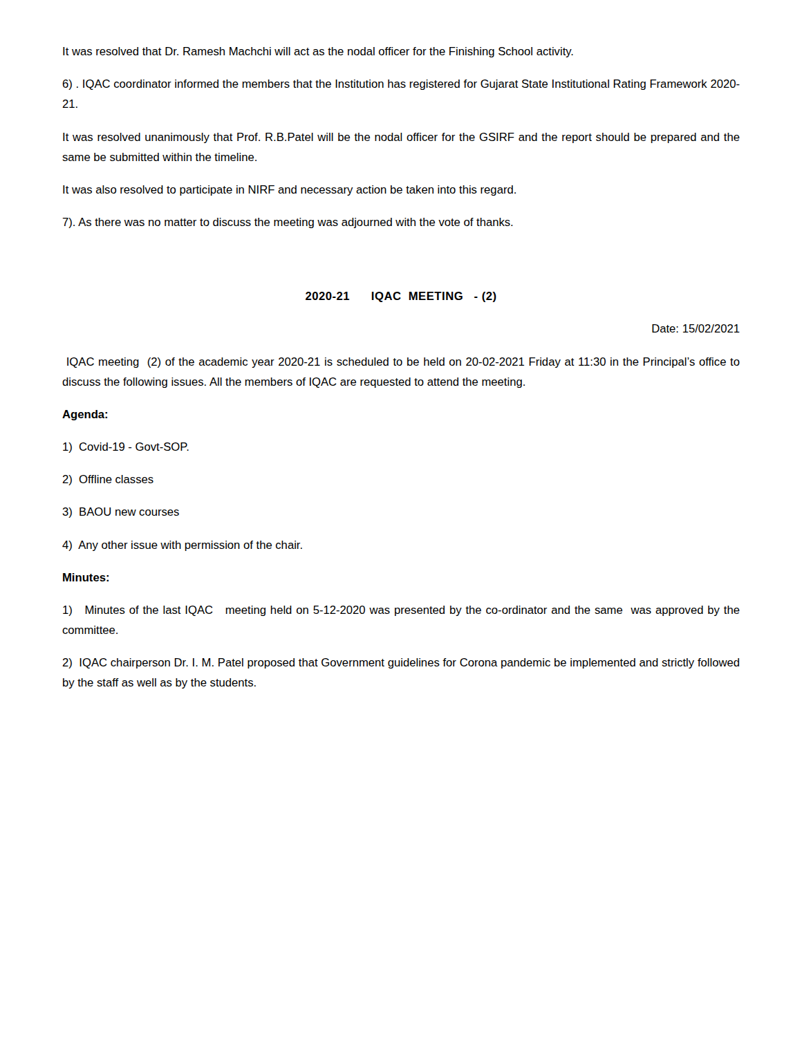It was resolved that Dr. Ramesh Machchi will act as the nodal officer for the Finishing School activity.
6) . IQAC coordinator informed the members that the Institution has registered for Gujarat State Institutional Rating Framework 2020-21.
It was resolved unanimously that Prof. R.B.Patel will be the nodal officer for the GSIRF and the report should be prepared and the same be submitted within the timeline.
It was also resolved to participate in NIRF and necessary action be taken into this regard.
7). As there was no matter to discuss the meeting was adjourned with the vote of thanks.
2020-21 IQAC MEETING - (2)
Date: 15/02/2021
IQAC meeting (2) of the academic year 2020-21 is scheduled to be held on 20-02-2021 Friday at 11:30 in the Principal’s office to discuss the following issues. All the members of IQAC are requested to attend the meeting.
Agenda:
1) Covid-19 - Govt-SOP.
2) Offline classes
3) BAOU new courses
4) Any other issue with permission of the chair.
Minutes:
1) Minutes of the last IQAC meeting held on 5-12-2020 was presented by the co-ordinator and the same was approved by the committee.
2) IQAC chairperson Dr. I. M. Patel proposed that Government guidelines for Corona pandemic be implemented and strictly followed by the staff as well as by the students.